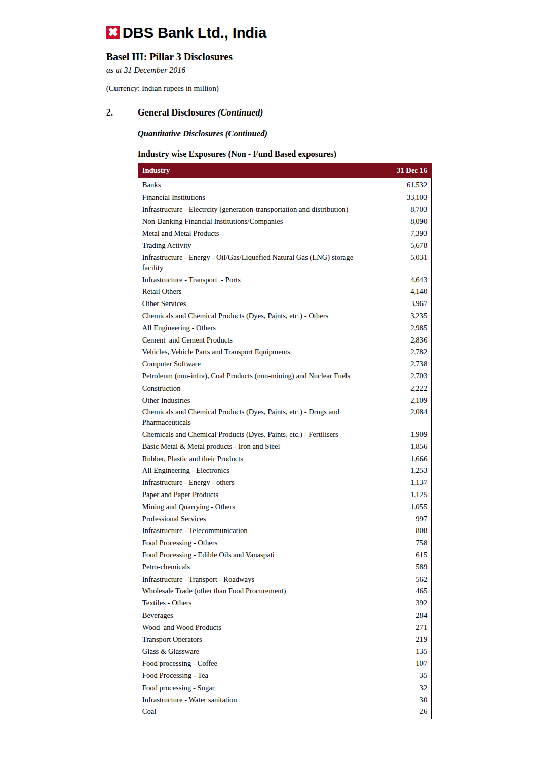✖ DBS Bank Ltd., India
Basel III: Pillar 3 Disclosures
as at 31 December 2016
(Currency: Indian rupees in million)
2.
General Disclosures (Continued)
Quantitative Disclosures (Continued)
Industry wise Exposures (Non - Fund Based exposures)
| Industry | 31 Dec 16 |
| --- | --- |
| Banks | 61,532 |
| Financial Institutions | 33,103 |
| Infrastructure - Electrcity (generation-transportation and distribution) | 8,703 |
| Non-Banking Financial Institutions/Companies | 8,090 |
| Metal and Metal Products | 7,393 |
| Trading Activity | 5,678 |
| Infrastructure - Energy - Oil/Gas/Liquefied Natural Gas (LNG) storage facility | 5,031 |
| Infrastructure - Transport - Ports | 4,643 |
| Retail Others | 4,140 |
| Other Services | 3,967 |
| Chemicals and Chemical Products (Dyes, Paints, etc.) - Others | 3,235 |
| All Engineering - Others | 2,985 |
| Cement and Cement Products | 2,836 |
| Vehicles, Vehicle Parts and Transport Equipments | 2,782 |
| Computer Software | 2,738 |
| Petroleum (non-infra), Coal Products (non-mining) and Nuclear Fuels | 2,703 |
| Construction | 2,222 |
| Other Industries | 2,109 |
| Chemicals and Chemical Products (Dyes, Paints, etc.) - Drugs and Pharmaceuticals | 2,084 |
| Chemicals and Chemical Products (Dyes, Paints, etc.) - Fertilisers | 1,909 |
| Basic Metal & Metal products - Iron and Steel | 1,856 |
| Rubber, Plastic and their Products | 1,666 |
| All Engineering - Electronics | 1,253 |
| Infrastructure - Energy - others | 1,137 |
| Paper and Paper Products | 1,125 |
| Mining and Quarrying - Others | 1,055 |
| Professional Services | 997 |
| Infrastructure - Telecommunication | 808 |
| Food Processing - Others | 758 |
| Food Processing - Edible Oils and Vanaspati | 615 |
| Petro-chemicals | 589 |
| Infrastructure - Transport - Roadways | 562 |
| Wholesale Trade (other than Food Procurement) | 465 |
| Textiles - Others | 392 |
| Beverages | 284 |
| Wood and Wood Products | 271 |
| Transport Operators | 219 |
| Glass & Glassware | 135 |
| Food processing - Coffee | 107 |
| Food Processing - Tea | 35 |
| Food processing - Sugar | 32 |
| Infrastructure - Water sanitation | 30 |
| Coal | 26 |